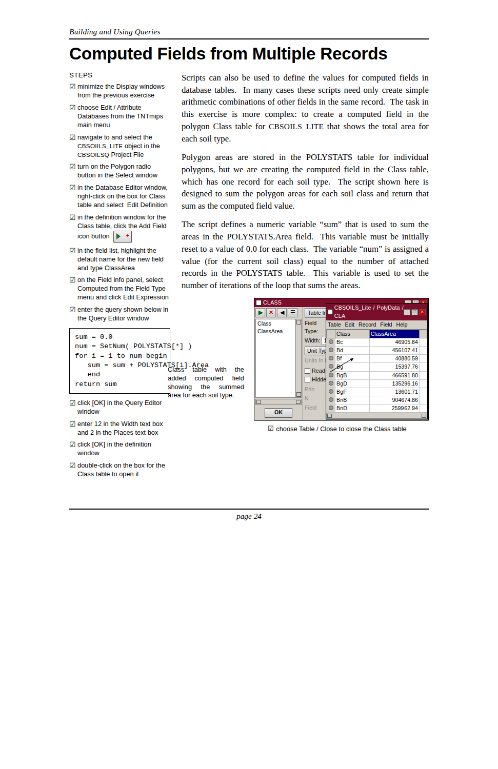Building and Using Queries
Computed Fields from Multiple Records
STEPS
minimize the Display windows from the previous exercise
choose Edit / Attribute Databases from the TNTmips main menu
navigate to and select the CBSOIILS_LITE object in the CBSOILSQ Project File
turn on the Polygon radio button in the Select window
in the Database Editor window, right-click on the box for Class table and select Edit Definition
in the definition window for the Class table, click the Add Field icon button
in the field list, highlight the default name for the new field and type ClassArea
on the Field info panel, select Computed from the Field Type menu and click Edit Expression
enter the query shown below in the Query Editor window
sum = 0.0 num = SetNum( POLYSTATS[*] ) for i = 1 to num begin sum = sum + POLYSTATS[i].Area end return sum
click [OK] in the Query Editor window
enter 12 in the Width text box and 2 in the Places text box
click [OK] in the definition window
double-click on the box for the Class table to open it
Scripts can also be used to define the values for computed fields in database tables. In many cases these scripts need only create simple arithmetic combinations of other fields in the same record. The task in this exercise is more complex: to create a computed field in the polygon Class table for CBSOILS_LITE that shows the total area for each soil type.
Polygon areas are stored in the POLYSTATS table for individual polygons, but we are creating the computed field in the Class table, which has one record for each soil type. The script shown here is designed to sum the polygon areas for each soil class and return that sum as the computed field value.
The script defines a numeric variable “sum” that is used to sum the areas in the POLYSTATS.Area field. This variable must be initially reset to a value of 0.0 for each class. The variable “num” is assigned a value (for the current soil class) equal to the number of attached records in the POLYSTATS table. This variable is used to set the number of iterations of the loop that sums the areas.
CLASS
_□×
▶
✕
◀
☰
Class
ClassArea
OK
Table Info
Field Info
Constraints
Field Type: Computed Edit Expression...
Width: 12 Places: 2
Unit Type... Constant
Units In File: None
Read Only
Primary Key
Hidden
Indexed
Prin
N
Field
CBSOILS_Lite / PolyData / CLA
_□×
Table Edit Record Field Help
| | Class | ClassArea | |
| --- | --- | --- | --- |
| | Bc | 46905.84 | |
| | Bd | 456107.41 | |
| | Bf | 40880.59 | |
| | Bg | 15397.76 | |
| | BgB | 466591.80 | |
| | BgD | 135296.16 | |
| | BgF | 13601.71 | |
| | BnB | 904674.86 | |
| | BnD | 2599 62.94 | |
Class table with the added computed field showing the summed area for each soil type.
choose Table / Close to close the Class table
page 24